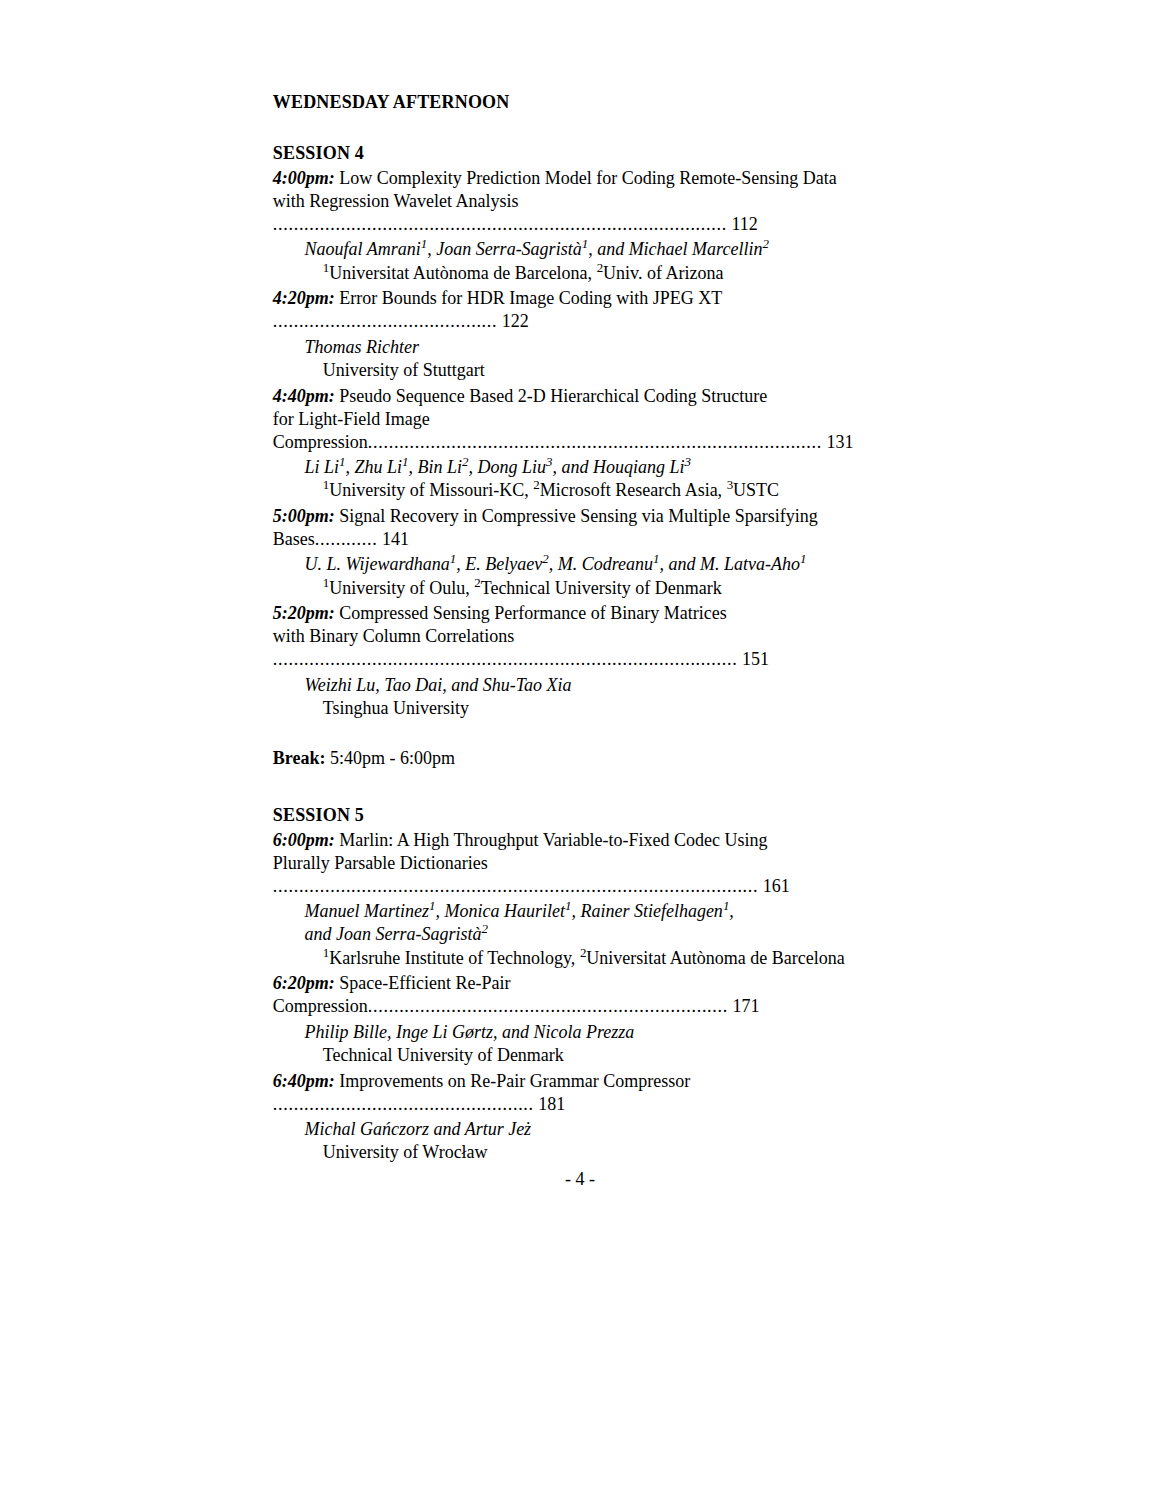WEDNESDAY AFTERNOON
SESSION 4
4:00pm: Low Complexity Prediction Model for Coding Remote-Sensing Data
with Regression Wavelet Analysis ....................................................................................... 112
Naoufal Amrani1, Joan Serra-Sagristà1, and Michael Marcellin2
1Universitat Autònoma de Barcelona, 2Univ. of Arizona
4:20pm: Error Bounds for HDR Image Coding with JPEG XT ........................................... 122
Thomas Richter
University of Stuttgart
4:40pm: Pseudo Sequence Based 2-D Hierarchical Coding Structure
for Light-Field Image Compression....................................................................................... 131
Li Li1, Zhu Li1, Bin Li2, Dong Liu3, and Houqiang Li3
1University of Missouri-KC, 2Microsoft Research Asia, 3USTC
5:00pm: Signal Recovery in Compressive Sensing via Multiple Sparsifying Bases............ 141
U. L. Wijewardhana1, E. Belyaev2, M. Codreanu1, and M. Latva-Aho1
1University of Oulu, 2Technical University of Denmark
5:20pm: Compressed Sensing Performance of Binary Matrices
with Binary Column Correlations ......................................................................................... 151
Weizhi Lu, Tao Dai, and Shu-Tao Xia
Tsinghua University
Break: 5:40pm - 6:00pm
SESSION 5
6:00pm: Marlin: A High Throughput Variable-to-Fixed Codec Using
Plurally Parsable Dictionaries ............................................................................................. 161
Manuel Martinez1, Monica Haurilet1, Rainer Stiefelhagen1,
and Joan Serra-Sagristà2
1Karlsruhe Institute of Technology, 2Universitat Autònoma de Barcelona
6:20pm: Space-Efficient Re-Pair Compression..................................................................... 171
Philip Bille, Inge Li Gørtz, and Nicola Prezza
Technical University of Denmark
6:40pm: Improvements on Re-Pair Grammar Compressor .................................................. 181
Michal Gańczorz and Artur Jeż
University of Wrocław
- 4 -